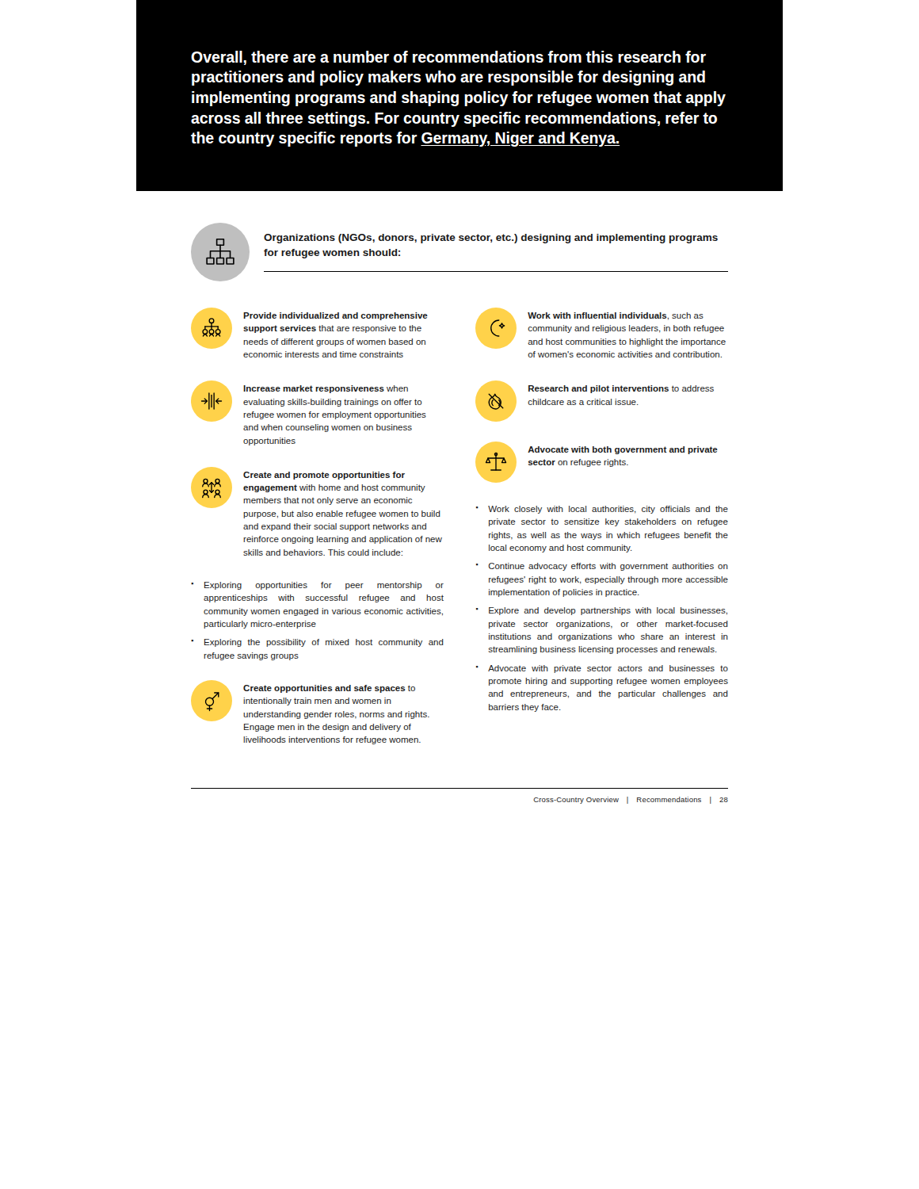Overall, there are a number of recommendations from this research for practitioners and policy makers who are responsible for designing and implementing programs and shaping policy for refugee women that apply across all three settings. For country specific recommendations, refer to the country specific reports for Germany, Niger and Kenya.
Organizations (NGOs, donors, private sector, etc.) designing and implementing programs for refugee women should:
Provide individualized and comprehensive support services that are responsive to the needs of different groups of women based on economic interests and time constraints
Increase market responsiveness when evaluating skills-building trainings on offer to refugee women for employment opportunities and when counseling women on business opportunities
Create and promote opportunities for engagement with home and host community members that not only serve an economic purpose, but also enable refugee women to build and expand their social support networks and reinforce ongoing learning and application of new skills and behaviors. This could include:
Exploring opportunities for peer mentorship or apprenticeships with successful refugee and host community women engaged in various economic activities, particularly micro-enterprise
Exploring the possibility of mixed host community and refugee savings groups
Create opportunities and safe spaces to intentionally train men and women in understanding gender roles, norms and rights. Engage men in the design and delivery of livelihoods interventions for refugee women.
Work with influential individuals, such as community and religious leaders, in both refugee and host communities to highlight the importance of women's economic activities and contribution.
Research and pilot interventions to address childcare as a critical issue.
Advocate with both government and private sector on refugee rights.
Work closely with local authorities, city officials and the private sector to sensitize key stakeholders on refugee rights, as well as the ways in which refugees benefit the local economy and host community.
Continue advocacy efforts with government authorities on refugees' right to work, especially through more accessible implementation of policies in practice.
Explore and develop partnerships with local businesses, private sector organizations, or other market-focused institutions and organizations who share an interest in streamlining business licensing processes and renewals.
Advocate with private sector actors and businesses to promote hiring and supporting refugee women employees and entrepreneurs, and the particular challenges and barriers they face.
Cross-Country Overview | Recommendations | 28